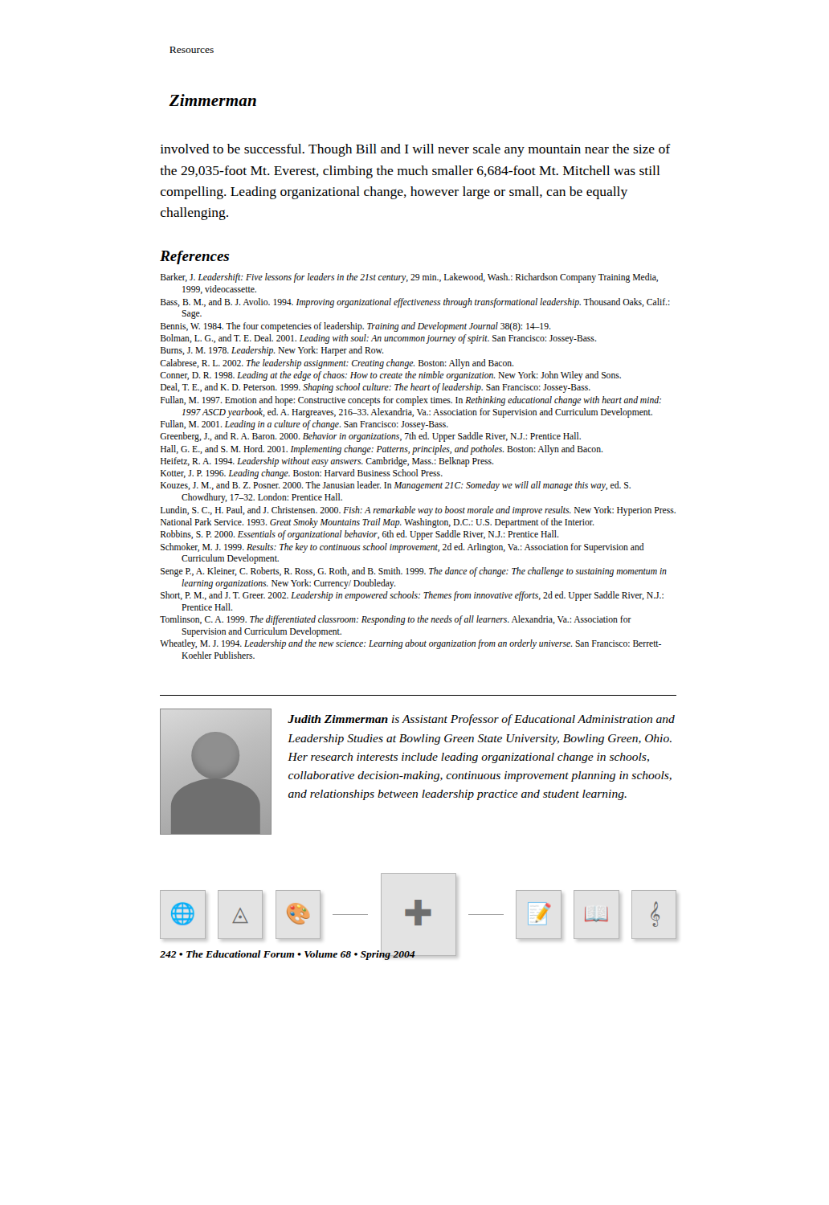Resources
Zimmerman
involved to be successful. Though Bill and I will never scale any mountain near the size of the 29,035-foot Mt. Everest, climbing the much smaller 6,684-foot Mt. Mitchell was still compelling. Leading organizational change, however large or small, can be equally challenging.
References
Barker, J. Leadershift: Five lessons for leaders in the 21st century, 29 min., Lakewood, Wash.: Richardson Company Training Media, 1999, videocassette.
Bass, B. M., and B. J. Avolio. 1994. Improving organizational effectiveness through transformational leadership. Thousand Oaks, Calif.: Sage.
Bennis, W. 1984. The four competencies of leadership. Training and Development Journal 38(8): 14–19.
Bolman, L. G., and T. E. Deal. 2001. Leading with soul: An uncommon journey of spirit. San Francisco: Jossey-Bass.
Burns, J. M. 1978. Leadership. New York: Harper and Row.
Calabrese, R. L. 2002. The leadership assignment: Creating change. Boston: Allyn and Bacon.
Conner, D. R. 1998. Leading at the edge of chaos: How to create the nimble organization. New York: John Wiley and Sons.
Deal, T. E., and K. D. Peterson. 1999. Shaping school culture: The heart of leadership. San Francisco: Jossey-Bass.
Fullan, M. 1997. Emotion and hope: Constructive concepts for complex times. In Rethinking educational change with heart and mind: 1997 ASCD yearbook, ed. A. Hargreaves, 216–33. Alexandria, Va.: Association for Supervision and Curriculum Development.
Fullan, M. 2001. Leading in a culture of change. San Francisco: Jossey-Bass.
Greenberg, J., and R. A. Baron. 2000. Behavior in organizations, 7th ed. Upper Saddle River, N.J.: Prentice Hall.
Hall, G. E., and S. M. Hord. 2001. Implementing change: Patterns, principles, and potholes. Boston: Allyn and Bacon.
Heifetz, R. A. 1994. Leadership without easy answers. Cambridge, Mass.: Belknap Press.
Kotter, J. P. 1996. Leading change. Boston: Harvard Business School Press.
Kouzes, J. M., and B. Z. Posner. 2000. The Janusian leader. In Management 21C: Someday we will all manage this way, ed. S. Chowdhury, 17–32. London: Prentice Hall.
Lundin, S. C., H. Paul, and J. Christensen. 2000. Fish: A remarkable way to boost morale and improve results. New York: Hyperion Press.
National Park Service. 1993. Great Smoky Mountains Trail Map. Washington, D.C.: U.S. Department of the Interior.
Robbins, S. P. 2000. Essentials of organizational behavior, 6th ed. Upper Saddle River, N.J.: Prentice Hall.
Schmoker, M. J. 1999. Results: The key to continuous school improvement, 2d ed. Arlington, Va.: Association for Supervision and Curriculum Development.
Senge P., A. Kleiner, C. Roberts, R. Ross, G. Roth, and B. Smith. 1999. The dance of change: The challenge to sustaining momentum in learning organizations. New York: Currency/ Doubleday.
Short, P. M., and J. T. Greer. 2002. Leadership in empowered schools: Themes from innovative efforts, 2d ed. Upper Saddle River, N.J.: Prentice Hall.
Tomlinson, C. A. 1999. The differentiated classroom: Responding to the needs of all learners. Alexandria, Va.: Association for Supervision and Curriculum Development.
Wheatley, M. J. 1994. Leadership and the new science: Learning about organization from an orderly universe. San Francisco: Berrett-Koehler Publishers.
Judith Zimmerman is Assistant Professor of Educational Administration and Leadership Studies at Bowling Green State University, Bowling Green, Ohio. Her research interests include leading organizational change in schools, collaborative decision-making, continuous improvement planning in schools, and relationships between leadership practice and student learning.
🌐
◬
🎨
✚
📝
📖
𝄞
242 • The Educational Forum • Volume 68 • Spring 2004